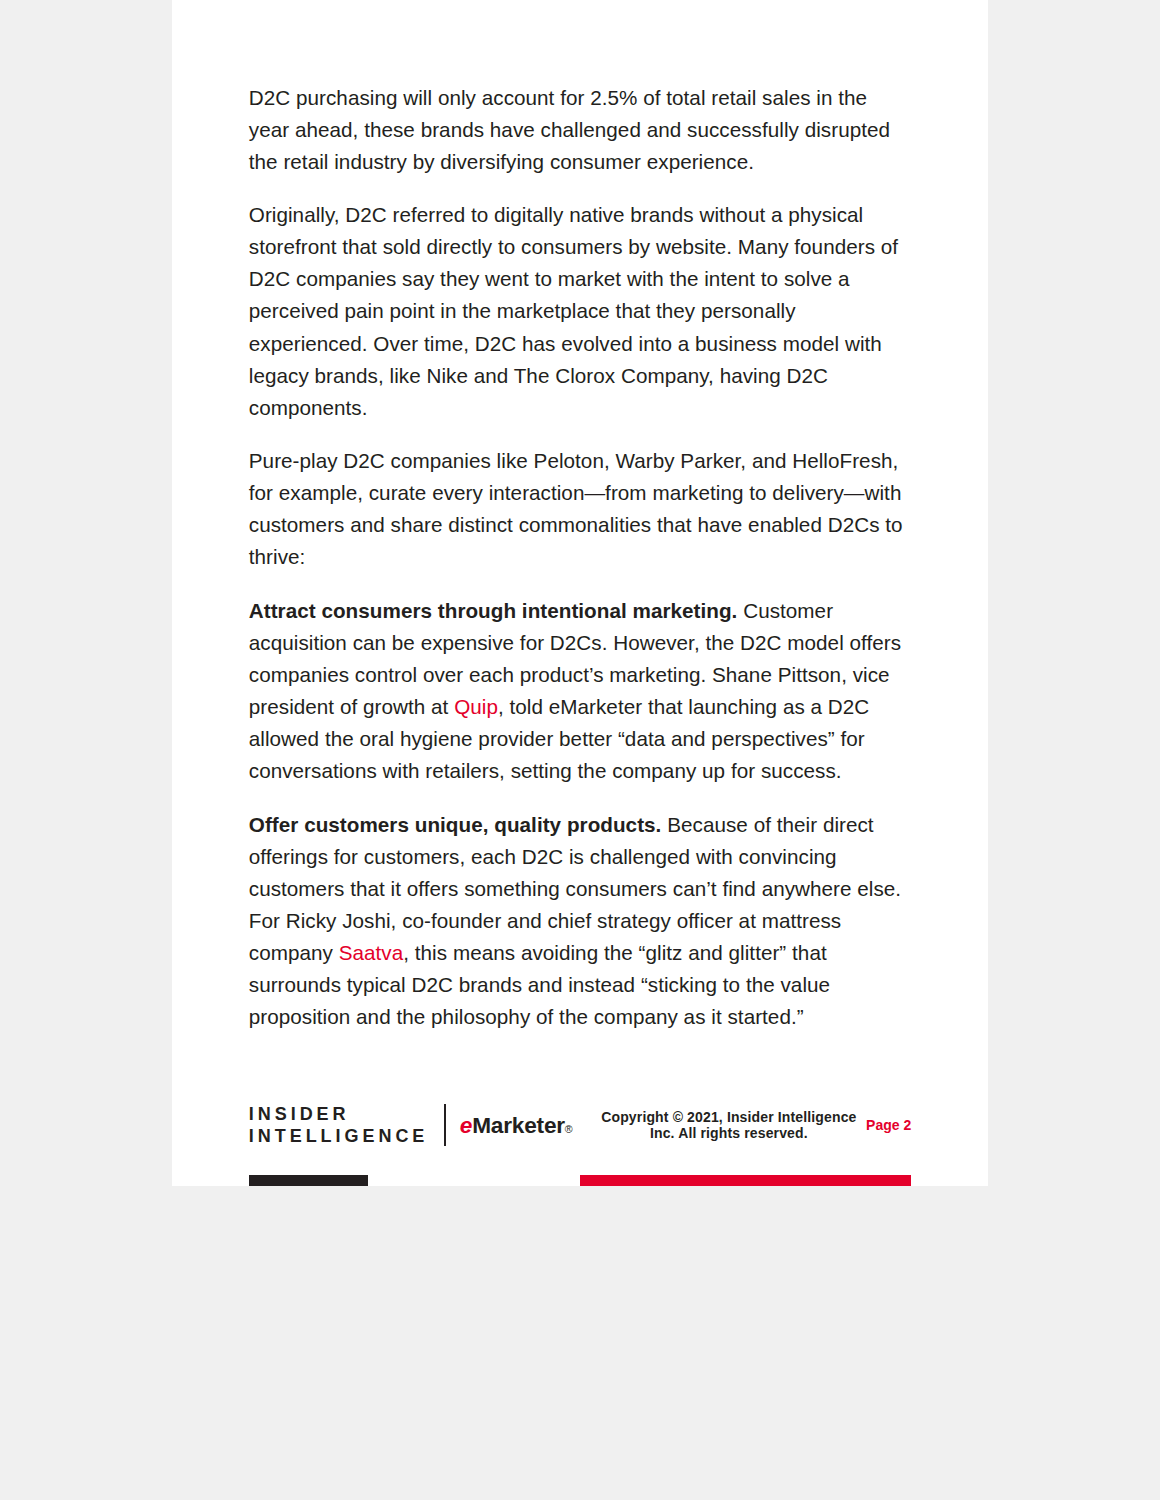D2C purchasing will only account for 2.5% of total retail sales in the year ahead, these brands have challenged and successfully disrupted the retail industry by diversifying consumer experience.
Originally, D2C referred to digitally native brands without a physical storefront that sold directly to consumers by website. Many founders of D2C companies say they went to market with the intent to solve a perceived pain point in the marketplace that they personally experienced. Over time, D2C has evolved into a business model with legacy brands, like Nike and The Clorox Company, having D2C components.
Pure-play D2C companies like Peloton, Warby Parker, and HelloFresh, for example, curate every interaction—from marketing to delivery—with customers and share distinct commonalities that have enabled D2Cs to thrive:
Attract consumers through intentional marketing. Customer acquisition can be expensive for D2Cs. However, the D2C model offers companies control over each product’s marketing. Shane Pittson, vice president of growth at Quip, told eMarketer that launching as a D2C allowed the oral hygiene provider better “data and perspectives” for conversations with retailers, setting the company up for success.
Offer customers unique, quality products. Because of their direct offerings for customers, each D2C is challenged with convincing customers that it offers something consumers can’t find anywhere else. For Ricky Joshi, co-founder and chief strategy officer at mattress company Saatva, this means avoiding the “glitz and glitter” that surrounds typical D2C brands and instead “sticking to the value proposition and the philosophy of the company as it started.”
INSIDER
INTELLIGENCE
e Marketer®
Copyright © 2021, Insider Intelligence Inc. All rights reserved.
Page 2